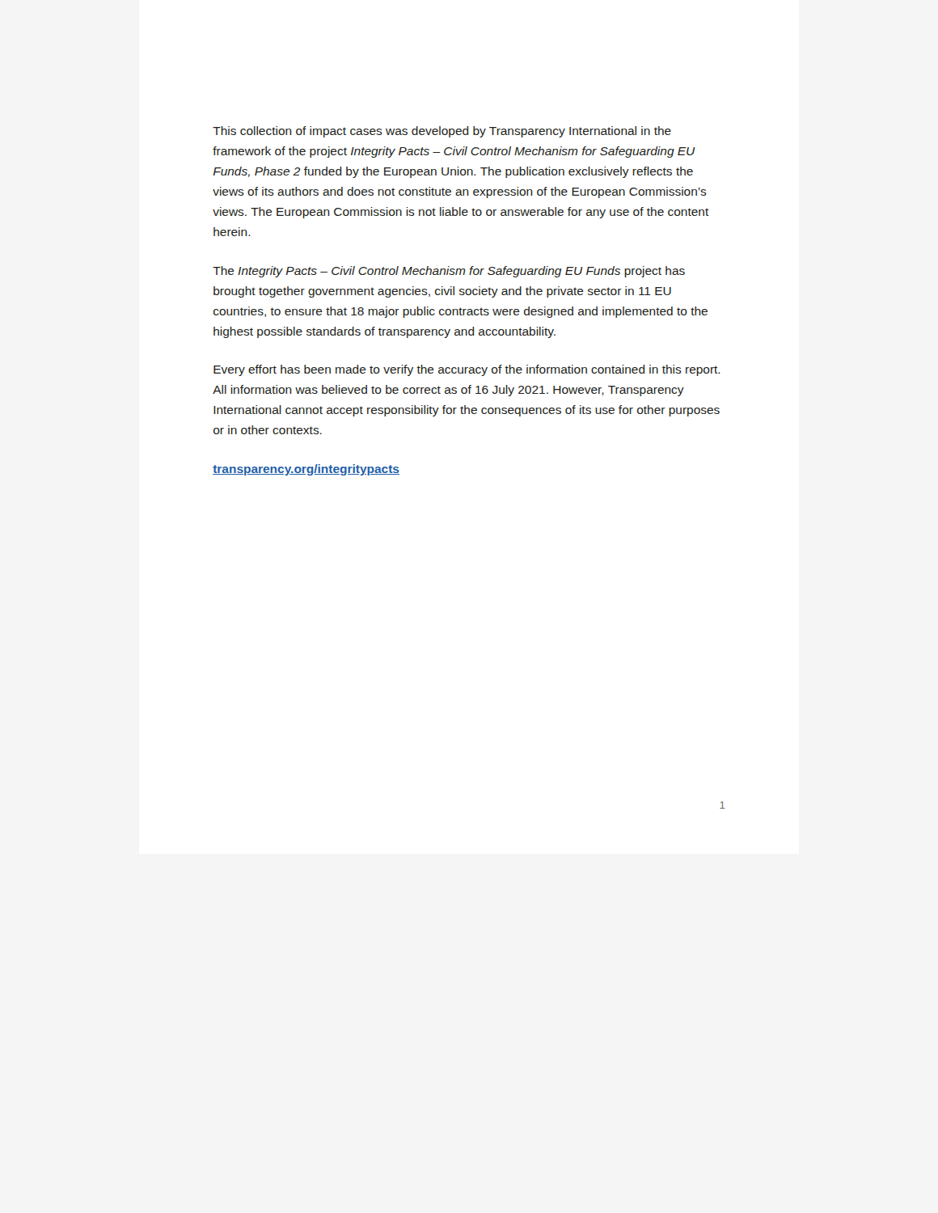This collection of impact cases was developed by Transparency International in the framework of the project Integrity Pacts – Civil Control Mechanism for Safeguarding EU Funds, Phase 2 funded by the European Union. The publication exclusively reflects the views of its authors and does not constitute an expression of the European Commission’s views. The European Commission is not liable to or answerable for any use of the content herein.
The Integrity Pacts – Civil Control Mechanism for Safeguarding EU Funds project has brought together government agencies, civil society and the private sector in 11 EU countries, to ensure that 18 major public contracts were designed and implemented to the highest possible standards of transparency and accountability.
Every effort has been made to verify the accuracy of the information contained in this report. All information was believed to be correct as of 16 July 2021. However, Transparency International cannot accept responsibility for the consequences of its use for other purposes or in other contexts.
transparency.org/integritypacts
1